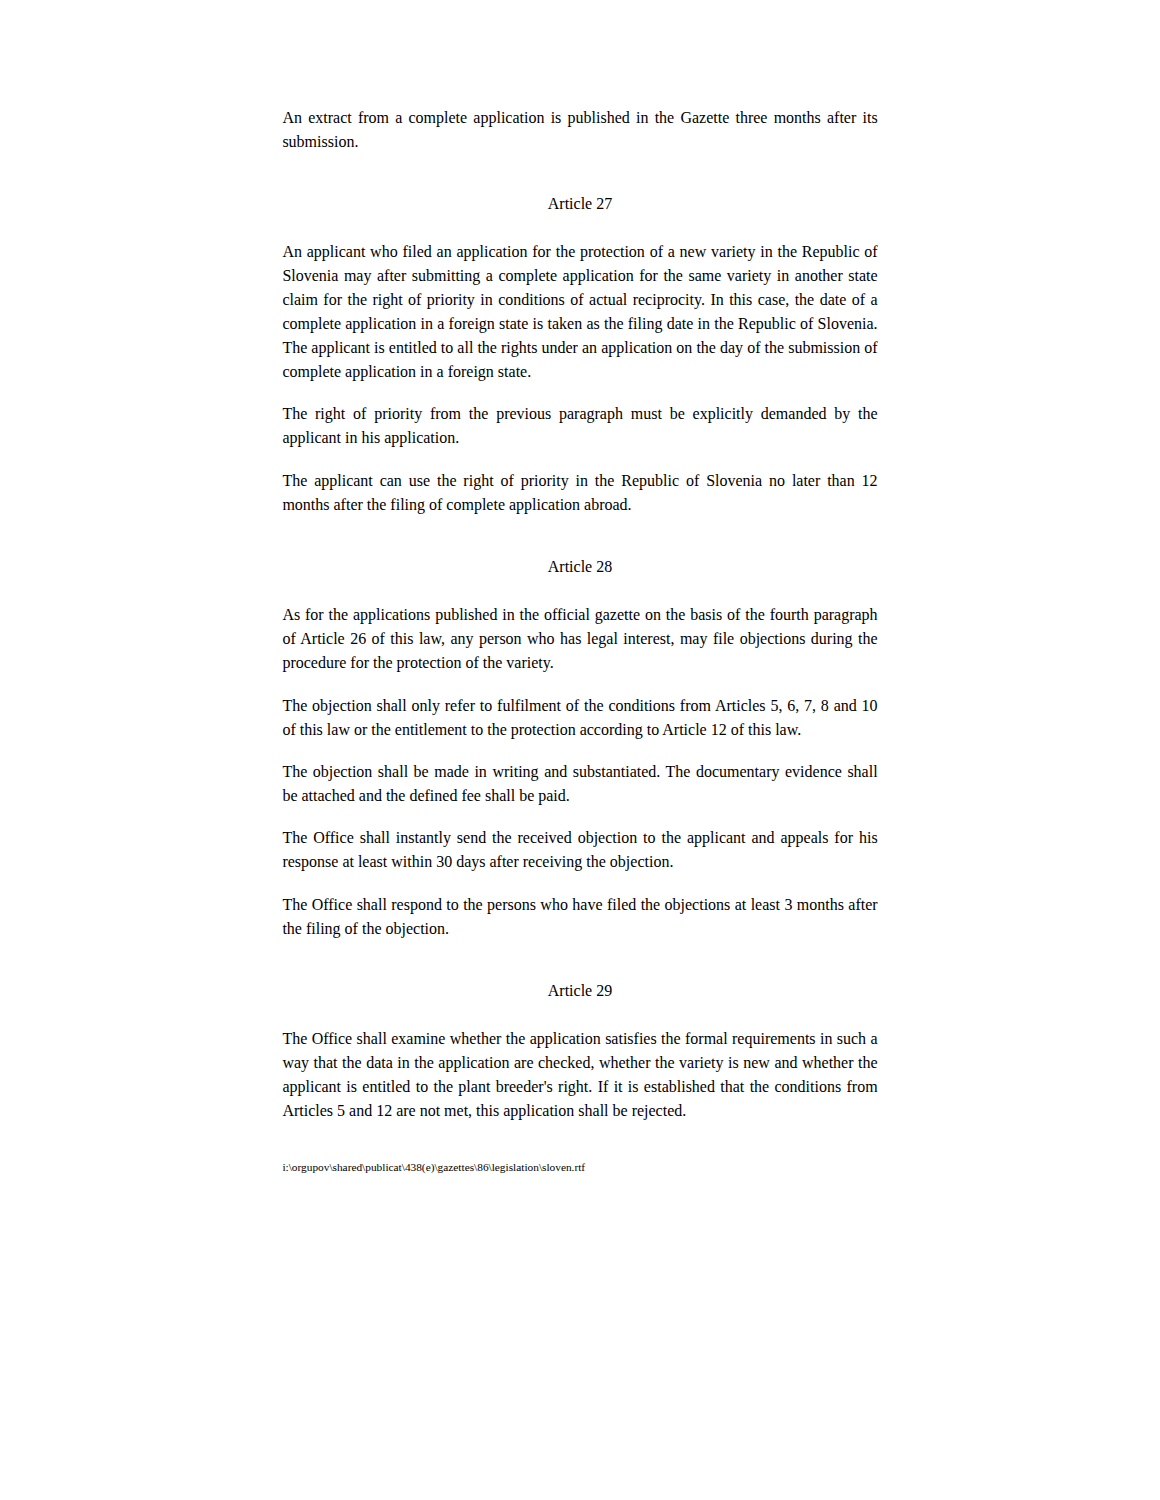An extract from a complete application is published in the Gazette three months after its submission.
Article 27
An applicant who filed an application for the protection of a new variety in the Republic of Slovenia may after submitting a complete application for the same variety in another state claim for the right of priority in conditions of actual reciprocity. In this case, the date of a complete application in a foreign state is taken as the filing date in the Republic of Slovenia. The applicant is entitled to all the rights under an application on the day of the submission of complete application in a foreign state.
The right of priority from the previous paragraph must be explicitly demanded by the applicant in his application.
The applicant can use the right of priority in the Republic of Slovenia no later than 12 months after the filing of complete application abroad.
Article 28
As for the applications published in the official gazette on the basis of the fourth paragraph of Article 26 of this law, any person who has legal interest, may file objections during the procedure for the protection of the variety.
The objection shall only refer to fulfilment of the conditions from Articles 5, 6, 7, 8 and 10 of this law or the entitlement to the protection according to Article 12 of this law.
The objection shall be made in writing and substantiated. The documentary evidence shall be attached and the defined fee shall be paid.
The Office shall instantly send the received objection to the applicant and appeals for his response at least within 30 days after receiving the objection.
The Office shall respond to the persons who have filed the objections at least 3 months after the filing of the objection.
Article 29
The Office shall examine whether the application satisfies the formal requirements in such a way that the data in the application are checked, whether the variety is new and whether the applicant is entitled to the plant breeder's right. If it is established that the conditions from Articles 5 and 12 are not met, this application shall be rejected.
i:\orgupov\shared\publicat\438(e)\gazettes\86\legislation\sloven.rtf